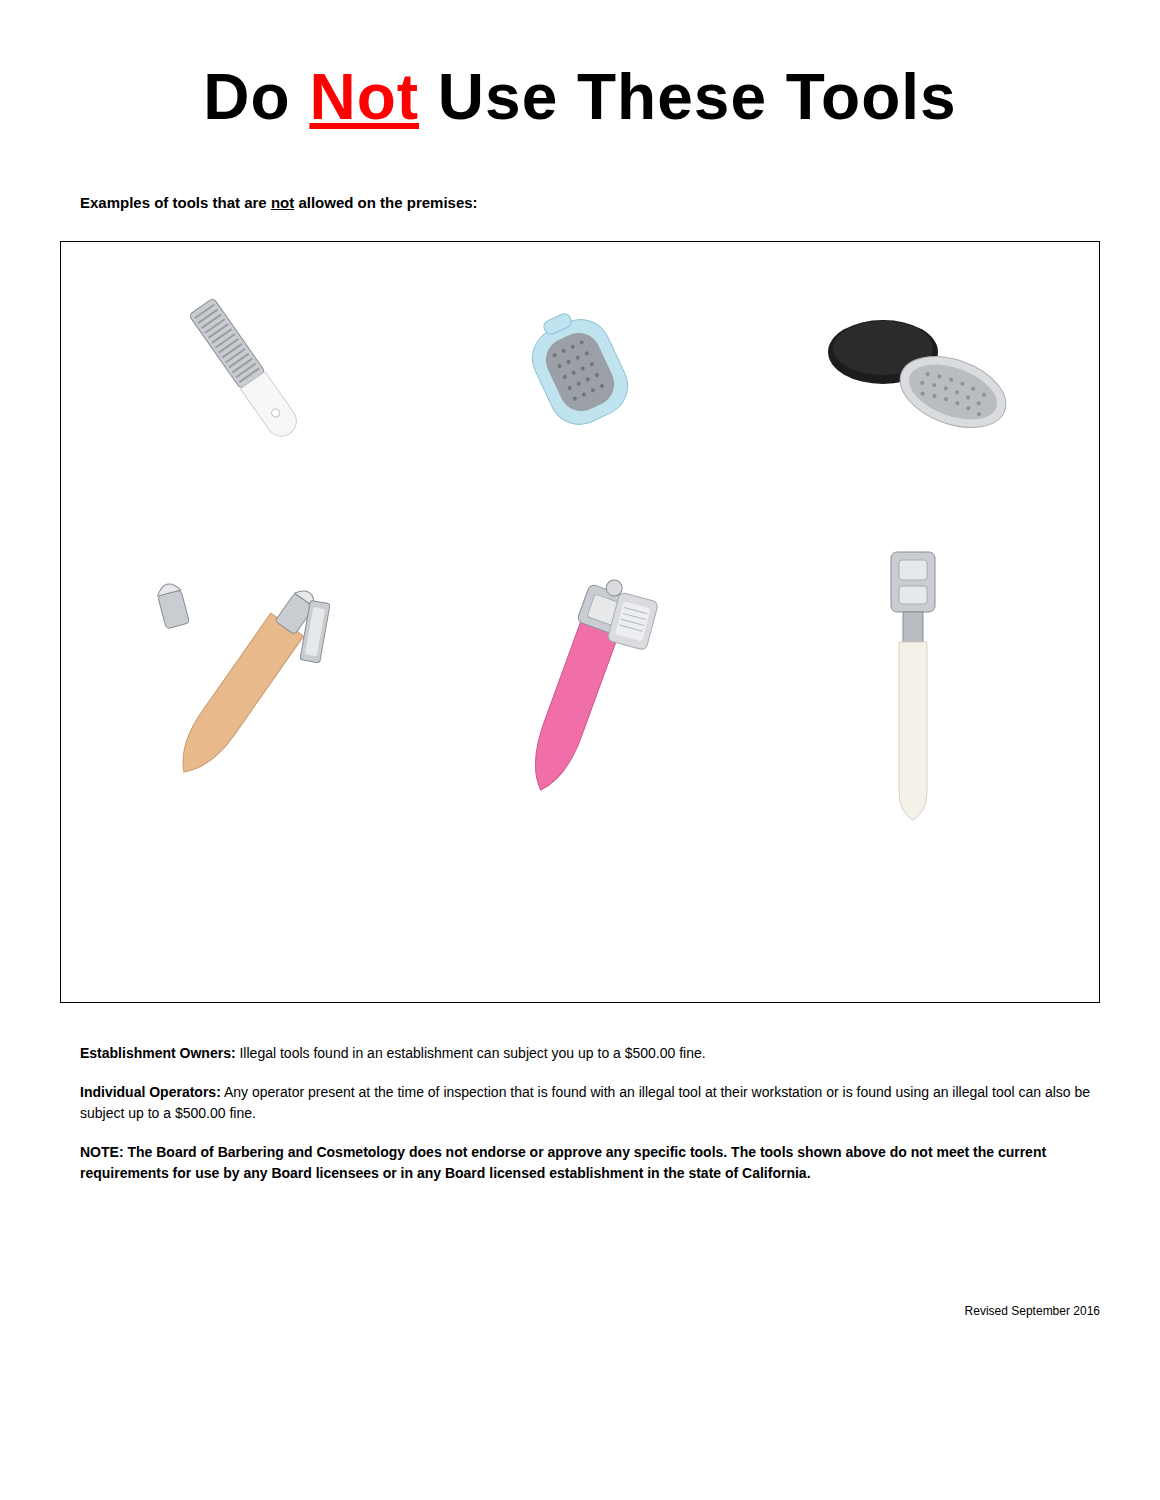Do Not Use These Tools
Examples of tools that are not allowed on the premises:
Establishment Owners: Illegal tools found in an establishment can subject you up to a $500.00 fine.
Individual Operators: Any operator present at the time of inspection that is found with an illegal tool at their workstation or is found using an illegal tool can also be subject up to a $500.00 fine.
NOTE: The Board of Barbering and Cosmetology does not endorse or approve any specific tools. The tools shown above do not meet the current requirements for use by any Board licensees or in any Board licensed establishment in the state of California.
Revised September 2016